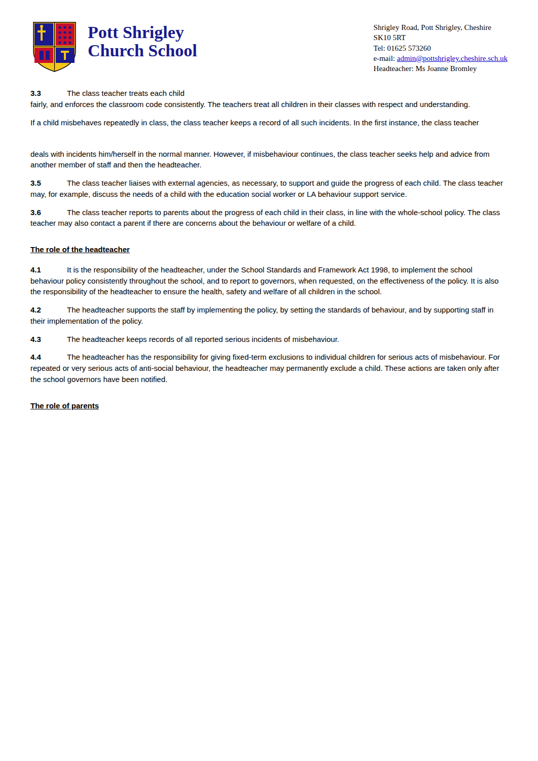Pott Shrigley
Church School
Shrigley Road, Pott Shrigley, Cheshire
SK10 5RT
Tel: 01625 573260
e-mail: admin@pottshrigley.cheshire.sch.uk
Headteacher: Ms Joanne Bromley
3.3 The class teacher treats each child
fairly, and enforces the classroom code consistently. The teachers treat all children in their classes with respect and understanding.
If a child misbehaves repeatedly in class, the class teacher keeps a record of all such incidents. In the first instance, the class teacher
deals with incidents him/herself in the normal manner. However, if misbehaviour continues, the class teacher seeks help and advice from another member of staff and then the headteacher.
3.5 The class teacher liaises with external agencies, as necessary, to support and guide the progress of each child. The class teacher may, for example, discuss the needs of a child with the education social worker or LA behaviour support service.
3.6 The class teacher reports to parents about the progress of each child in their class, in line with the whole-school policy. The class teacher may also contact a parent if there are concerns about the behaviour or welfare of a child.
The role of the headteacher
4.1 It is the responsibility of the headteacher, under the School Standards and Framework Act 1998, to implement the school behaviour policy consistently throughout the school, and to report to governors, when requested, on the effectiveness of the policy. It is also the responsibility of the headteacher to ensure the health, safety and welfare of all children in the school.
4.2 The headteacher supports the staff by implementing the policy, by setting the standards of behaviour, and by supporting staff in their implementation of the policy.
4.3 The headteacher keeps records of all reported serious incidents of misbehaviour.
4.4 The headteacher has the responsibility for giving fixed-term exclusions to individual children for serious acts of misbehaviour. For repeated or very serious acts of anti-social behaviour, the headteacher may permanently exclude a child. These actions are taken only after the school governors have been notified.
The role of parents